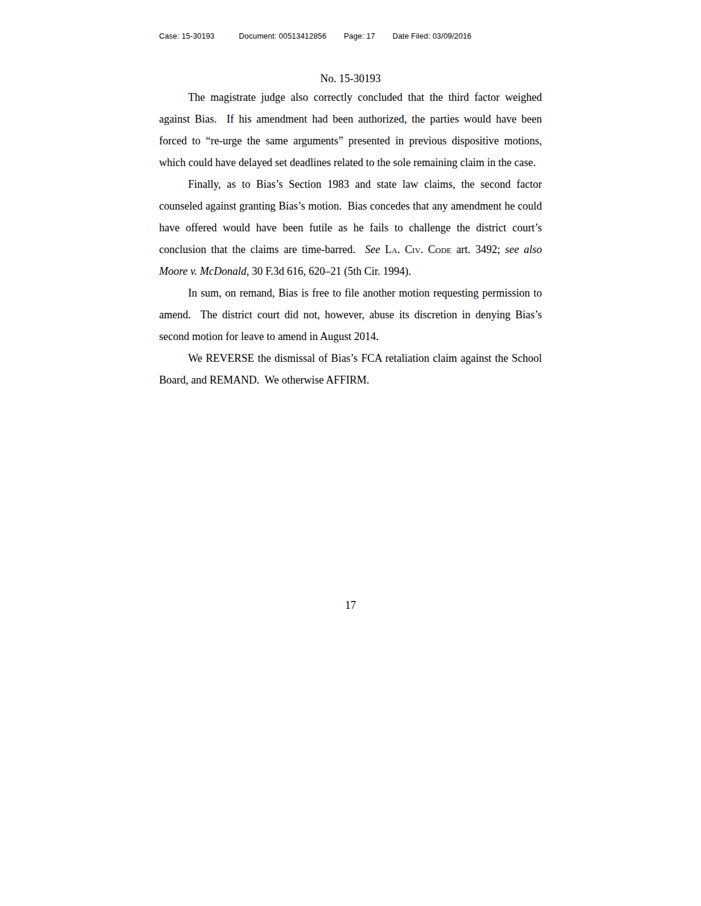Case: 15-30193 Document: 00513412856 Page: 17 Date Filed: 03/09/2016
No. 15-30193
The magistrate judge also correctly concluded that the third factor weighed against Bias. If his amendment had been authorized, the parties would have been forced to “re-urge the same arguments” presented in previous dispositive motions, which could have delayed set deadlines related to the sole remaining claim in the case.
Finally, as to Bias’s Section 1983 and state law claims, the second factor counseled against granting Bias’s motion. Bias concedes that any amendment he could have offered would have been futile as he fails to challenge the district court’s conclusion that the claims are time-barred. See La. Civ. Code art. 3492; see also Moore v. McDonald, 30 F.3d 616, 620–21 (5th Cir. 1994).
In sum, on remand, Bias is free to file another motion requesting permission to amend. The district court did not, however, abuse its discretion in denying Bias’s second motion for leave to amend in August 2014.
We REVERSE the dismissal of Bias’s FCA retaliation claim against the School Board, and REMAND. We otherwise AFFIRM.
17